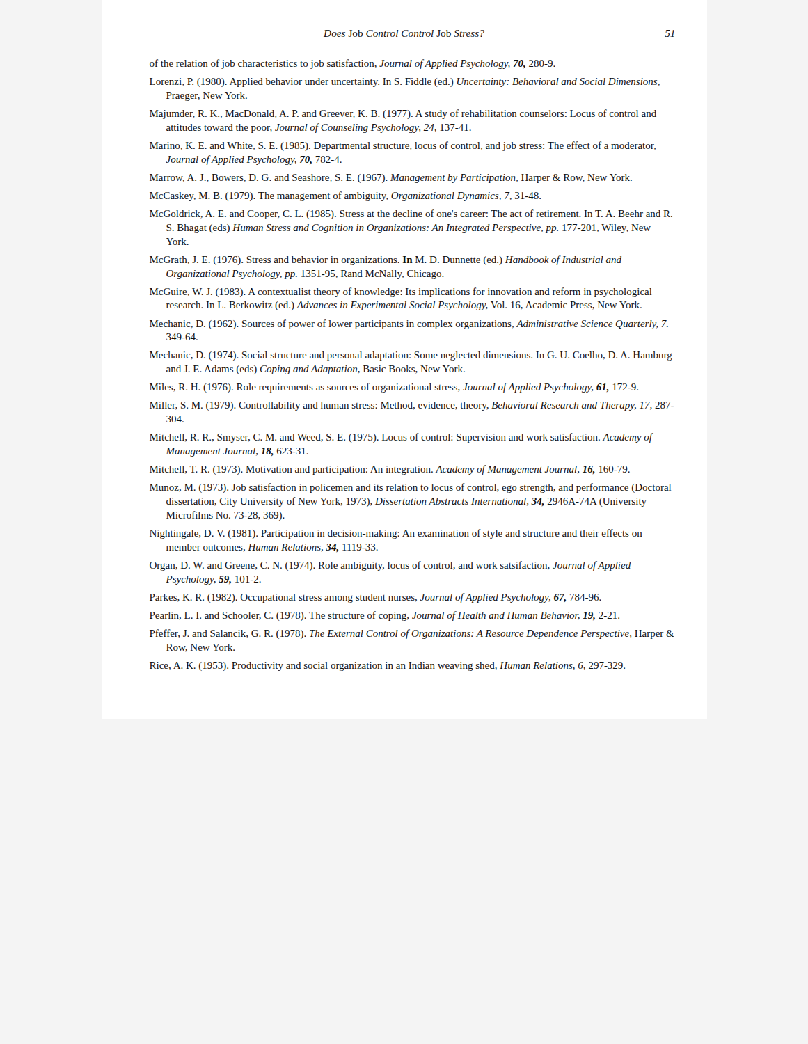Does Job Control Control Job Stress? 51
of the relation of job characteristics to job satisfaction, Journal of Applied Psychology, 70, 280-9.
Lorenzi, P. (1980). Applied behavior under uncertainty. In S. Fiddle (ed.) Uncertainty: Behavioral and Social Dimensions, Praeger, New York.
Majumder, R. K., MacDonald, A. P. and Greever, K. B. (1977). A study of rehabilitation counselors: Locus of control and attitudes toward the poor, Journal of Counseling Psychology, 24, 137-41.
Marino, K. E. and White, S. E. (1985). Departmental structure, locus of control, and job stress: The effect of a moderator, Journal of Applied Psychology, 70, 782-4.
Marrow, A. J., Bowers, D. G. and Seashore, S. E. (1967). Management by Participation, Harper & Row, New York.
McCaskey, M. B. (1979). The management of ambiguity, Organizational Dynamics, 7, 31-48.
McGoldrick, A. E. and Cooper, C. L. (1985). Stress at the decline of one's career: The act of retirement. In T. A. Beehr and R. S. Bhagat (eds) Human Stress and Cognition in Organizations: An Integrated Perspective, pp. 177-201, Wiley, New York.
McGrath, J. E. (1976). Stress and behavior in organizations. In M. D. Dunnette (ed.) Handbook of Industrial and Organizational Psychology, pp. 1351-95, Rand McNally, Chicago.
McGuire, W. J. (1983). A contextualist theory of knowledge: Its implications for innovation and reform in psychological research. In L. Berkowitz (ed.) Advances in Experimental Social Psychology, Vol. 16, Academic Press, New York.
Mechanic, D. (1962). Sources of power of lower participants in complex organizations, Administrative Science Quarterly, 7. 349-64.
Mechanic, D. (1974). Social structure and personal adaptation: Some neglected dimensions. In G. U. Coelho, D. A. Hamburg and J. E. Adams (eds) Coping and Adaptation, Basic Books, New York.
Miles, R. H. (1976). Role requirements as sources of organizational stress, Journal of Applied Psychology, 61, 172-9.
Miller, S. M. (1979). Controllability and human stress: Method, evidence, theory, Behavioral Research and Therapy, 17, 287-304.
Mitchell, R. R., Smyser, C. M. and Weed, S. E. (1975). Locus of control: Supervision and work satisfaction. Academy of Management Journal, 18, 623-31.
Mitchell, T. R. (1973). Motivation and participation: An integration. Academy of Management Journal, 16, 160-79.
Munoz, M. (1973). Job satisfaction in policemen and its relation to locus of control, ego strength, and performance (Doctoral dissertation, City University of New York, 1973), Dissertation Abstracts International, 34, 2946A-74A (University Microfilms No. 73-28, 369).
Nightingale, D. V. (1981). Participation in decision-making: An examination of style and structure and their effects on member outcomes, Human Relations, 34, 1119-33.
Organ, D. W. and Greene, C. N. (1974). Role ambiguity, locus of control, and work satsifaction, Journal of Applied Psychology, 59, 101-2.
Parkes, K. R. (1982). Occupational stress among student nurses, Journal of Applied Psychology, 67, 784-96.
Pearlin, L. I. and Schooler, C. (1978). The structure of coping, Journal of Health and Human Behavior, 19, 2-21.
Pfeffer, J. and Salancik, G. R. (1978). The External Control of Organizations: A Resource Dependence Perspective, Harper & Row, New York.
Rice, A. K. (1953). Productivity and social organization in an Indian weaving shed, Human Relations, 6, 297-329.